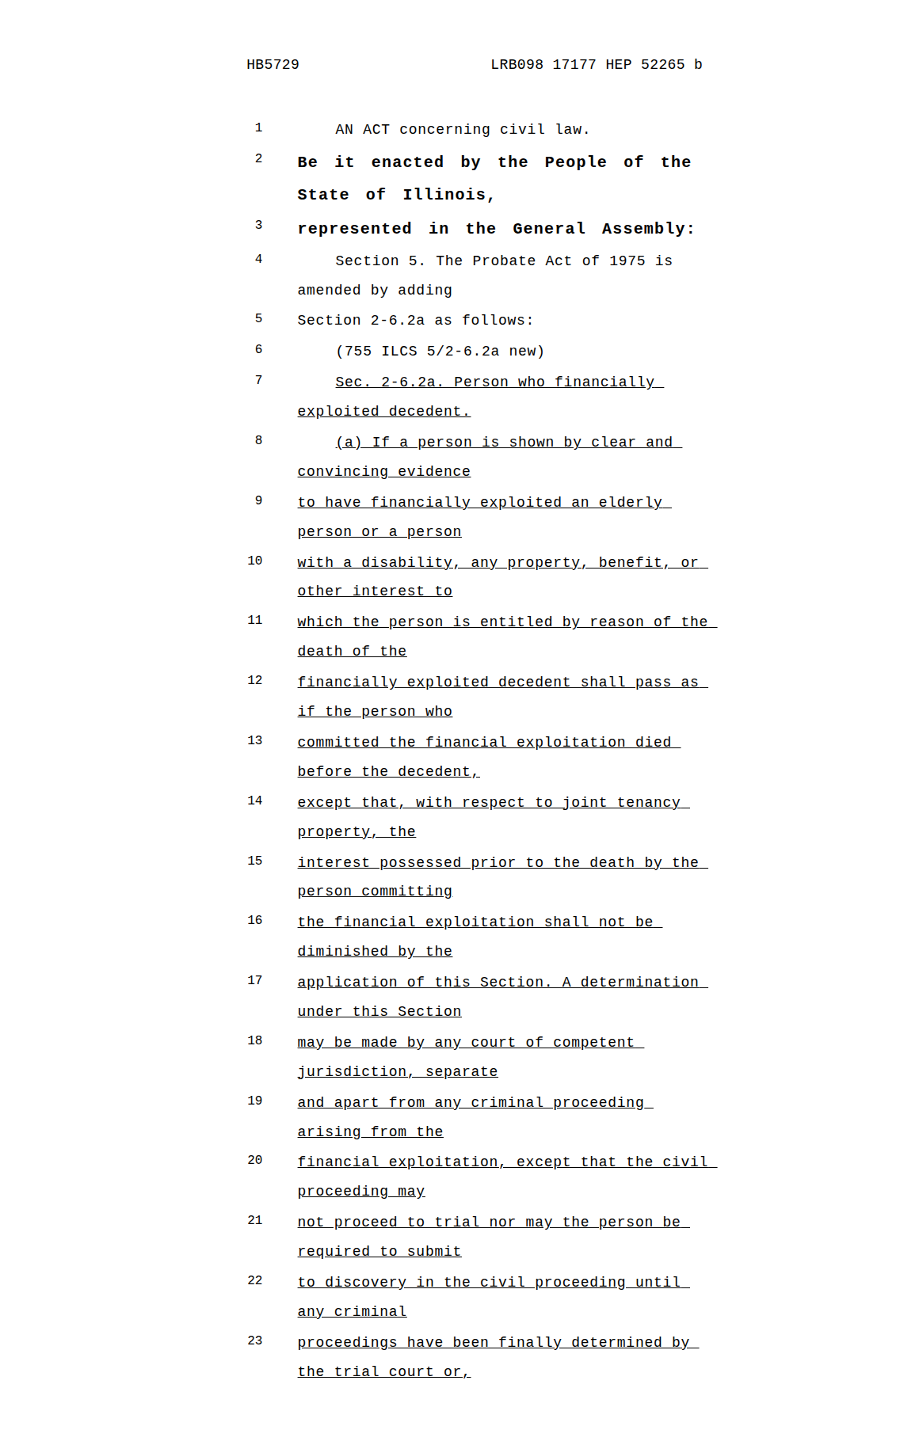HB5729 LRB098 17177 HEP 52265 b
| 1 | AN ACT concerning civil law. |
| 2 | Be it enacted by the People of the State of Illinois, |
| 3 | represented in the General Assembly: |
| 4 | Section 5. The Probate Act of 1975 is amended by adding |
| 5 | Section 2-6.2a as follows: |
| 6 | (755 ILCS 5/2-6.2a new) |
| 7 | Sec. 2-6.2a. Person who financially exploited decedent. |
| 8 | (a) If a person is shown by clear and convincing evidence |
| 9 | to have financially exploited an elderly person or a person |
| 10 | with a disability, any property, benefit, or other interest to |
| 11 | which the person is entitled by reason of the death of the |
| 12 | financially exploited decedent shall pass as if the person who |
| 13 | committed the financial exploitation died before the decedent, |
| 14 | except that, with respect to joint tenancy property, the |
| 15 | interest possessed prior to the death by the person committing |
| 16 | the financial exploitation shall not be diminished by the |
| 17 | application of this Section. A determination under this Section |
| 18 | may be made by any court of competent jurisdiction, separate |
| 19 | and apart from any criminal proceeding arising from the |
| 20 | financial exploitation, except that the civil proceeding may |
| 21 | not proceed to trial nor may the person be required to submit |
| 22 | to discovery in the civil proceeding until any criminal |
| 23 | proceedings have been finally determined by the trial court or, |